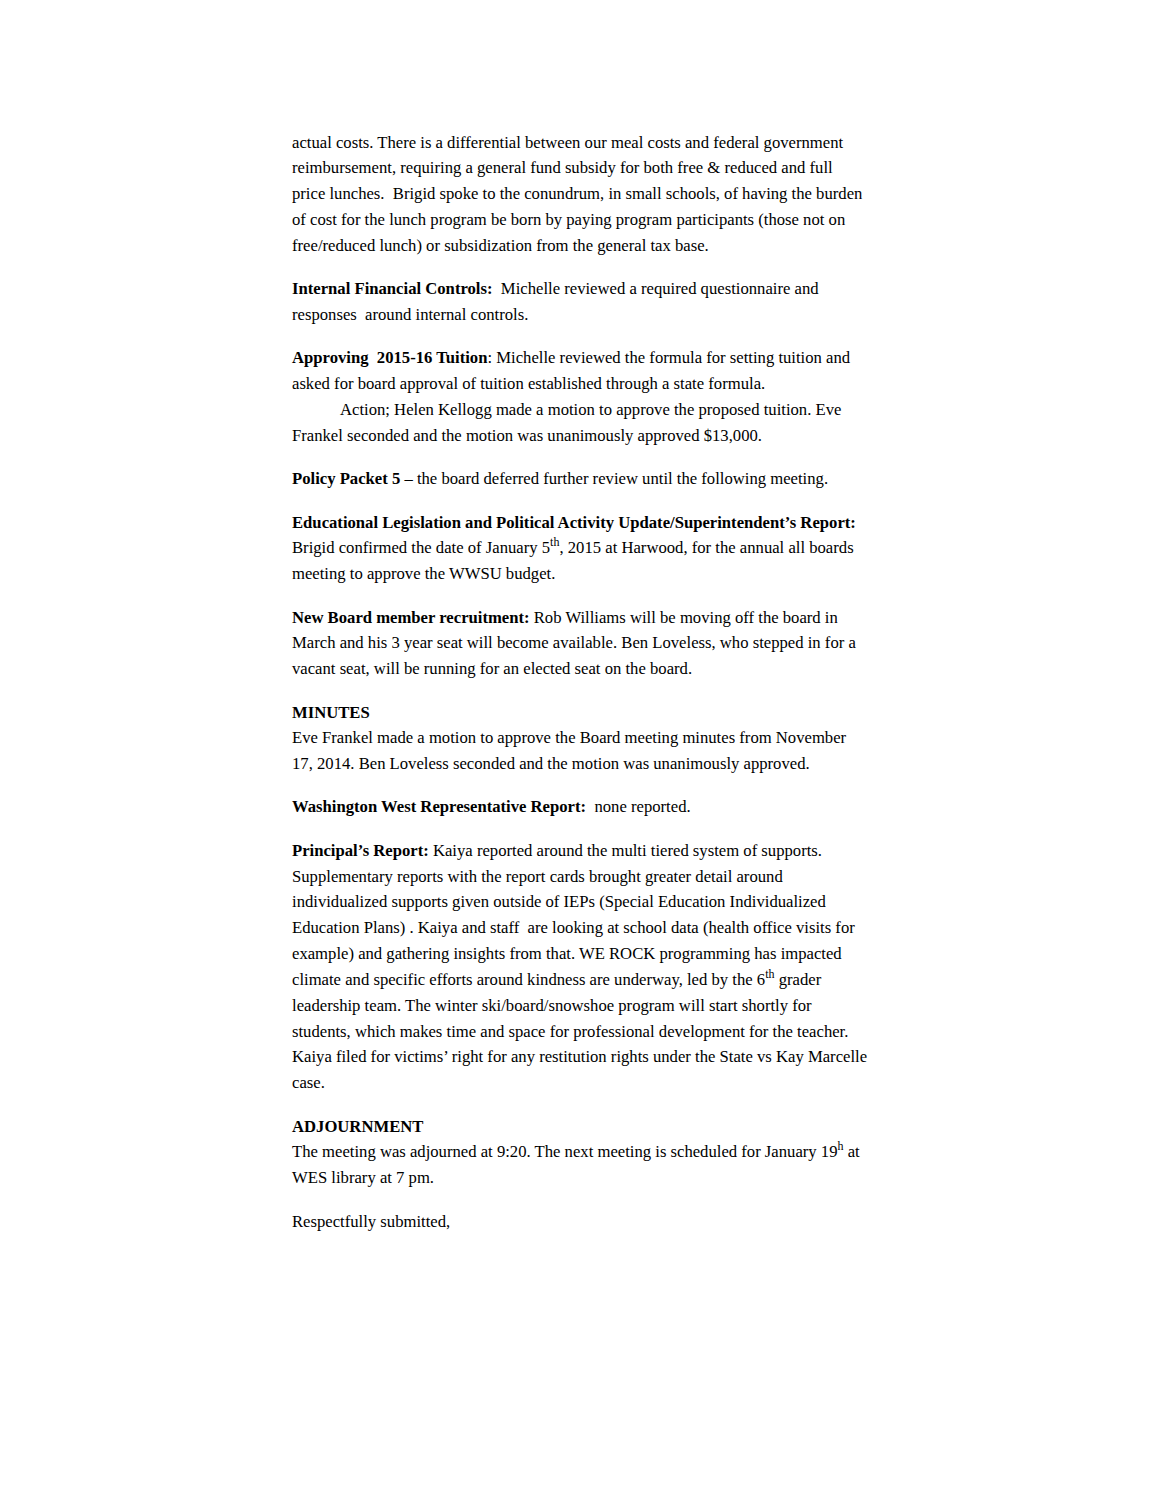actual costs. There is a differential between our meal costs and federal government reimbursement, requiring a general fund subsidy for both free & reduced and full price lunches. Brigid spoke to the conundrum, in small schools, of having the burden of cost for the lunch program be born by paying program participants (those not on free/reduced lunch) or subsidization from the general tax base.
Internal Financial Controls: Michelle reviewed a required questionnaire and responses around internal controls.
Approving 2015-16 Tuition: Michelle reviewed the formula for setting tuition and asked for board approval of tuition established through a state formula.
Action; Helen Kellogg made a motion to approve the proposed tuition. Eve Frankel seconded and the motion was unanimously approved $13,000.
Policy Packet 5 – the board deferred further review until the following meeting.
Educational Legislation and Political Activity Update/Superintendent’s Report: Brigid confirmed the date of January 5th, 2015 at Harwood, for the annual all boards meeting to approve the WWSU budget.
New Board member recruitment: Rob Williams will be moving off the board in March and his 3 year seat will become available. Ben Loveless, who stepped in for a vacant seat, will be running for an elected seat on the board.
MINUTES
Eve Frankel made a motion to approve the Board meeting minutes from November 17, 2014. Ben Loveless seconded and the motion was unanimously approved.
Washington West Representative Report: none reported.
Principal’s Report: Kaiya reported around the multi tiered system of supports. Supplementary reports with the report cards brought greater detail around individualized supports given outside of IEPs (Special Education Individualized Education Plans) . Kaiya and staff are looking at school data (health office visits for example) and gathering insights from that. WE ROCK programming has impacted climate and specific efforts around kindness are underway, led by the 6th grader leadership team. The winter ski/board/snowshoe program will start shortly for students, which makes time and space for professional development for the teacher. Kaiya filed for victims’ right for any restitution rights under the State vs Kay Marcelle case.
ADJOURNMENT
The meeting was adjourned at 9:20. The next meeting is scheduled for January 19h at WES library at 7 pm.
Respectfully submitted,